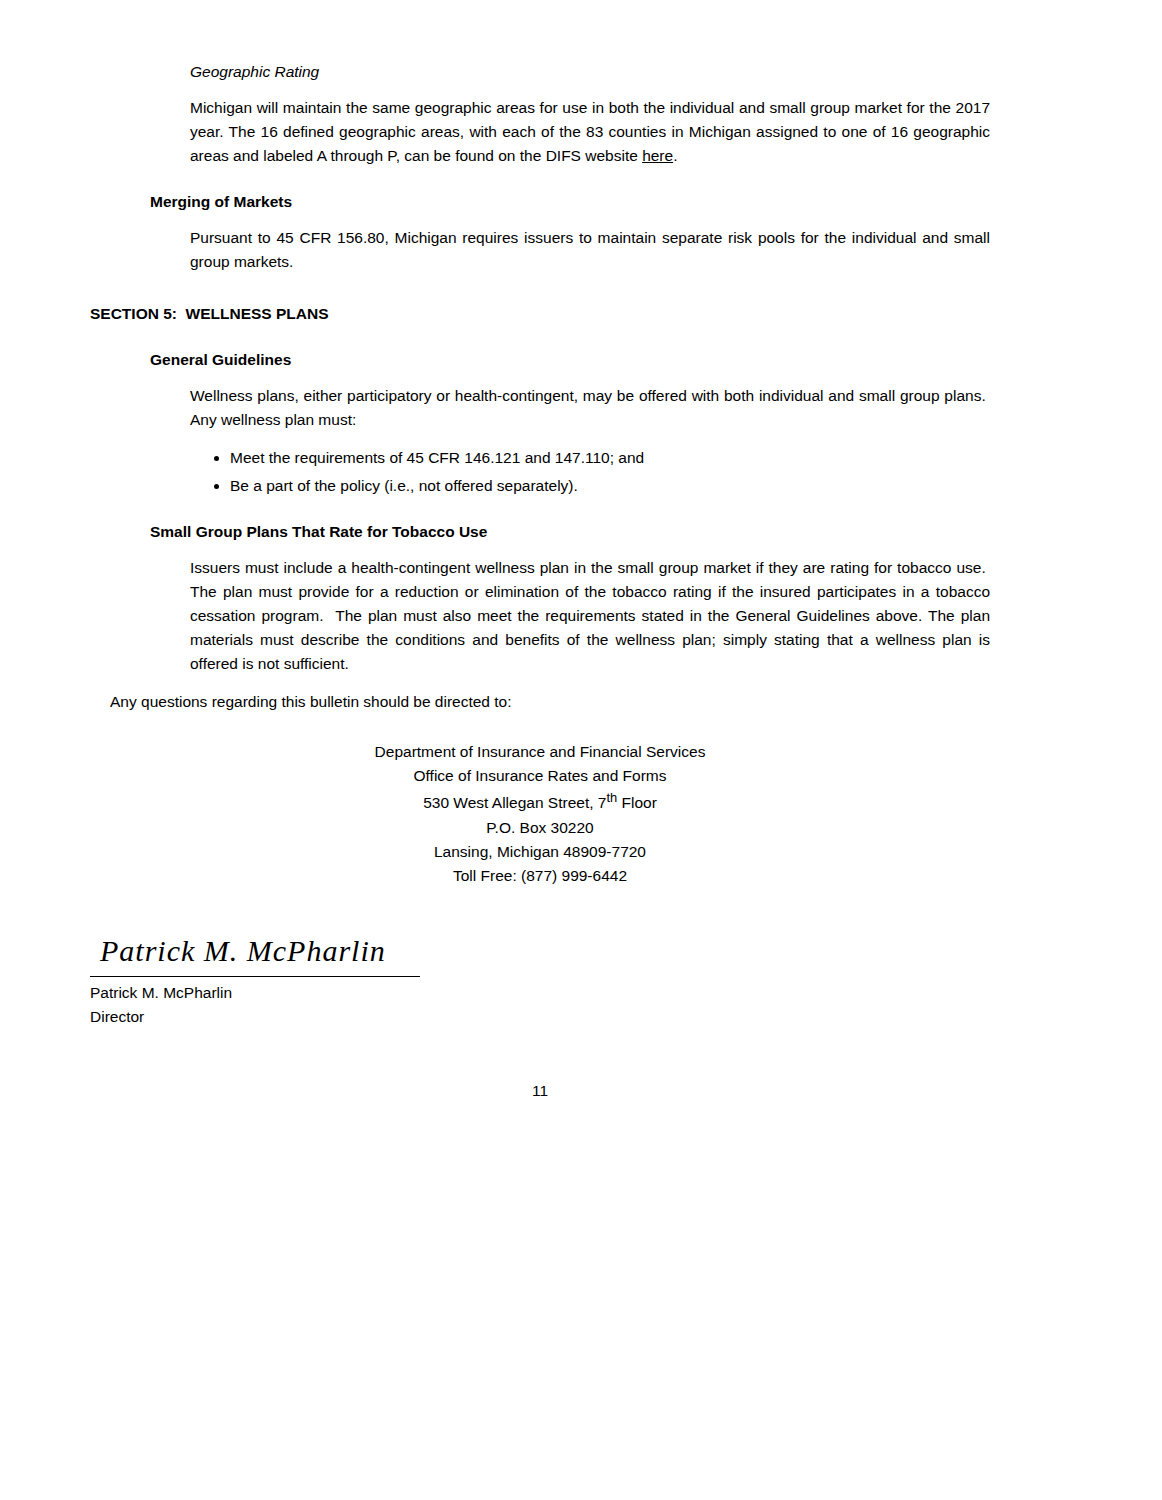Geographic Rating
Michigan will maintain the same geographic areas for use in both the individual and small group market for the 2017 year. The 16 defined geographic areas, with each of the 83 counties in Michigan assigned to one of 16 geographic areas and labeled A through P, can be found on the DIFS website here.
Merging of Markets
Pursuant to 45 CFR 156.80, Michigan requires issuers to maintain separate risk pools for the individual and small group markets.
SECTION 5: WELLNESS PLANS
General Guidelines
Wellness plans, either participatory or health-contingent, may be offered with both individual and small group plans. Any wellness plan must:
Meet the requirements of 45 CFR 146.121 and 147.110; and
Be a part of the policy (i.e., not offered separately).
Small Group Plans That Rate for Tobacco Use
Issuers must include a health-contingent wellness plan in the small group market if they are rating for tobacco use. The plan must provide for a reduction or elimination of the tobacco rating if the insured participates in a tobacco cessation program. The plan must also meet the requirements stated in the General Guidelines above. The plan materials must describe the conditions and benefits of the wellness plan; simply stating that a wellness plan is offered is not sufficient.
Any questions regarding this bulletin should be directed to:
Department of Insurance and Financial Services
Office of Insurance Rates and Forms
530 West Allegan Street, 7th Floor
P.O. Box 30220
Lansing, Michigan 48909-7720
Toll Free: (877) 999-6442
Patrick M. McPharlin
Patrick M. McPharlin
Director
11